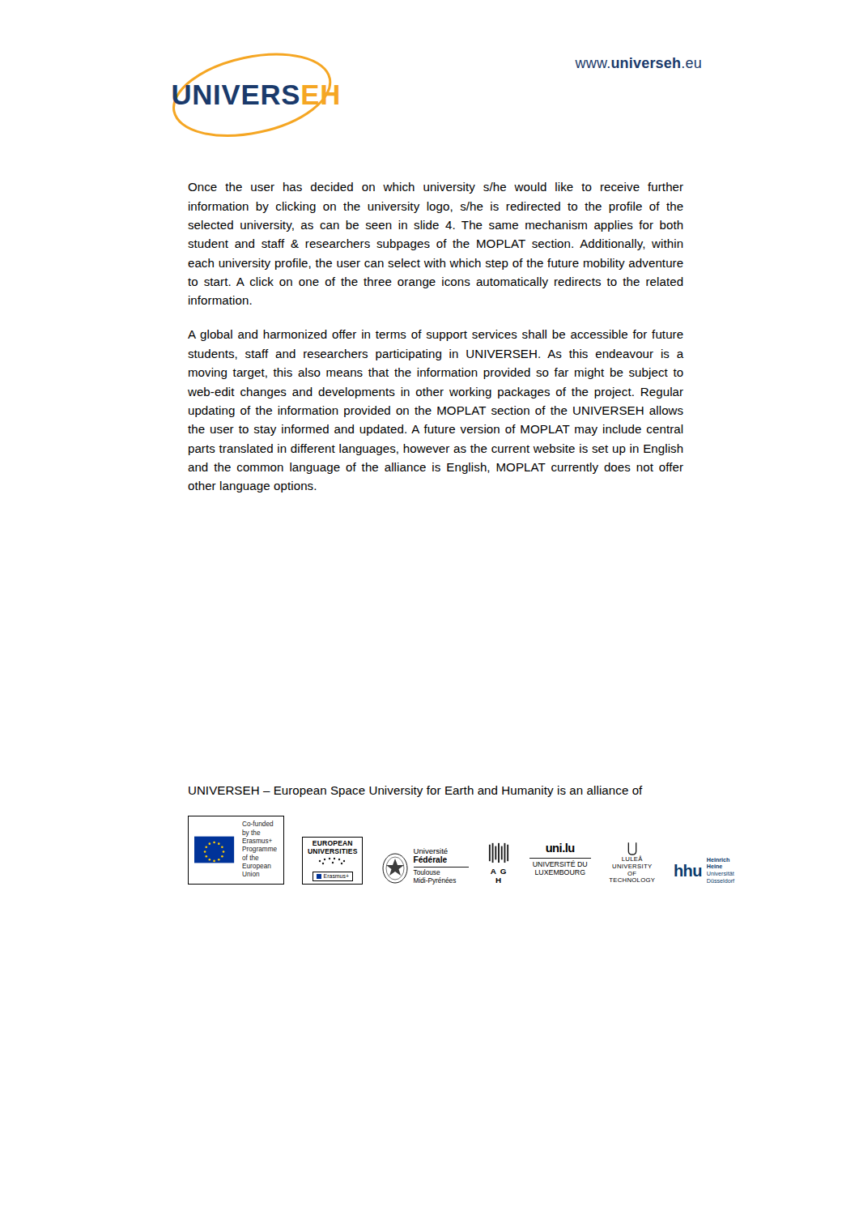UNIVERSEH
www.universeh.eu
Once the user has decided on which university s/he would like to receive further information by clicking on the university logo, s/he is redirected to the profile of the selected university, as can be seen in slide 4. The same mechanism applies for both student and staff & researchers subpages of the MOPLAT section. Additionally, within each university profile, the user can select with which step of the future mobility adventure to start. A click on one of the three orange icons automatically redirects to the related information.
A global and harmonized offer in terms of support services shall be accessible for future students, staff and researchers participating in UNIVERSEH. As this endeavour is a moving target, this also means that the information provided so far might be subject to web-edit changes and developments in other working packages of the project. Regular updating of the information provided on the MOPLAT section of the UNIVERSEH allows the user to stay informed and updated. A future version of MOPLAT may include central parts translated in different languages, however as the current website is set up in English and the common language of the alliance is English, MOPLAT currently does not offer other language options.
UNIVERSEH – European Space University for Earth and Humanity is an alliance of
Co-funded by the
Erasmus+ Programme
of the European Union
EUROPEAN
UNIVERSITIES
Erasmus+
Université
Fédérale
Toulouse
Midi-Pyrénées
A G H
uni.lu
UNIVERSITÉ DU
LUXEMBOURG
LULEÅ
UNIVERSITY
OF TECHNOLOGY
hhu
Heinrich Heine
Universität
Düsseldorf